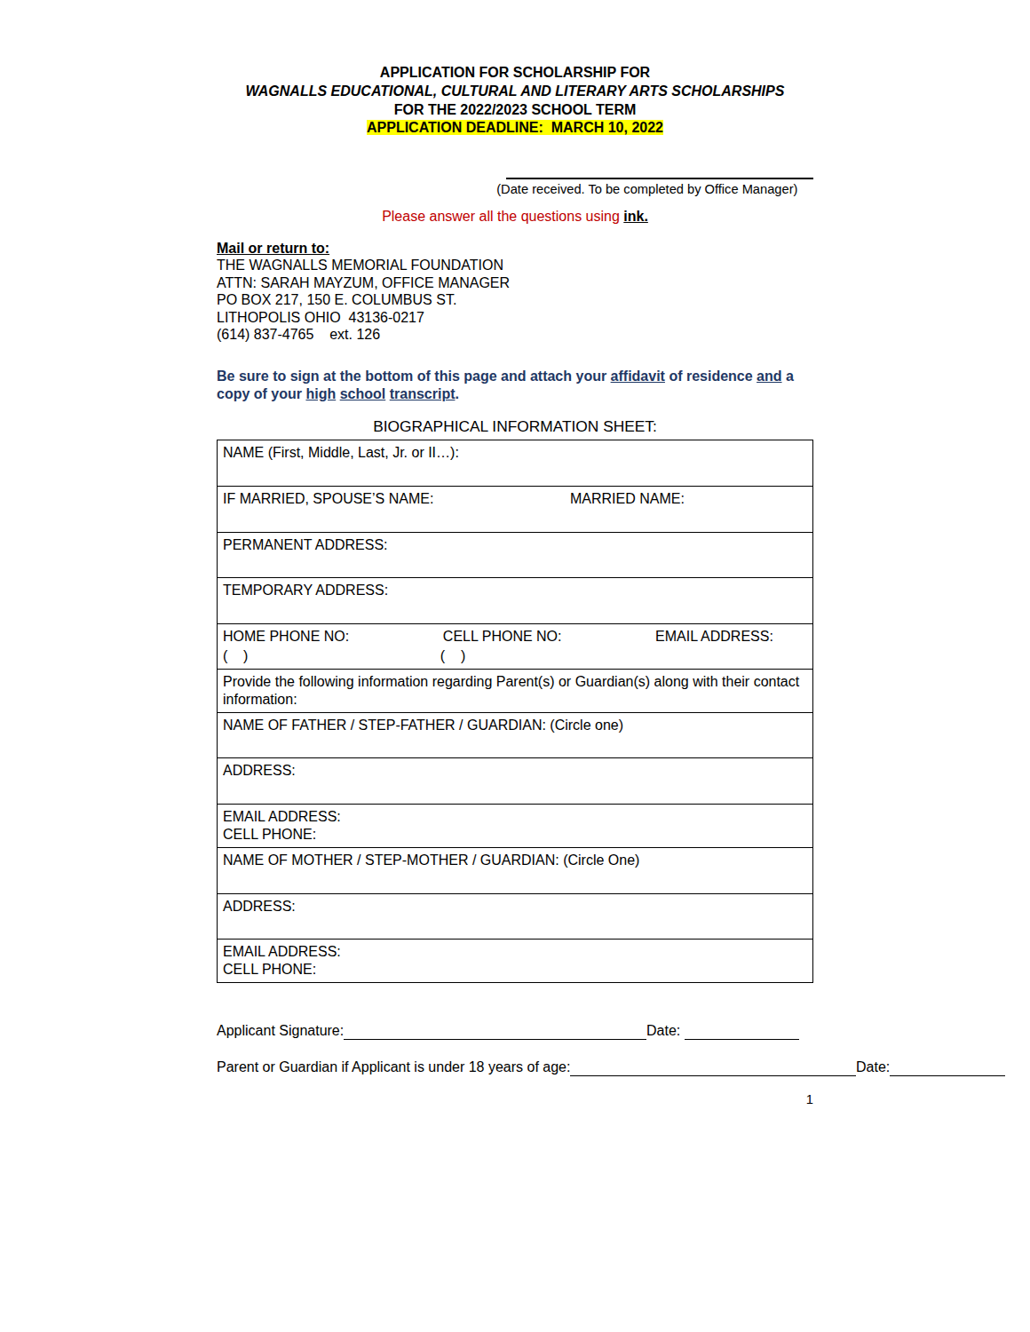APPLICATION FOR SCHOLARSHIP FOR
WAGNALLS EDUCATIONAL, CULTURAL AND LITERARY ARTS SCHOLARSHIPS
FOR THE 2022/2023 SCHOOL TERM
APPLICATION DEADLINE: MARCH 10, 2022
(Date received. To be completed by Office Manager)
Please answer all the questions using ink.
Mail or return to:
THE WAGNALLS MEMORIAL FOUNDATION
ATTN: SARAH MAYZUM, OFFICE MANAGER
PO BOX 217, 150 E. COLUMBUS ST.
LITHOPOLIS OHIO 43136-0217
(614) 837-4765 ext. 126
Be sure to sign at the bottom of this page and attach your affidavit of residence and a copy of your high school transcript.
BIOGRAPHICAL INFORMATION SHEET:
| NAME (First, Middle, Last, Jr. or II…): |
| IF MARRIED, SPOUSE’S NAME: MARRIED NAME: |
| PERMANENT ADDRESS: |
| TEMPORARY ADDRESS: |
| HOME PHONE NO: CELL PHONE NO: EMAIL ADDRESS: ( ) ( ) |
| Provide the following information regarding Parent(s) or Guardian(s) along with their contact information: |
| NAME OF FATHER / STEP-FATHER / GUARDIAN: (Circle one) |
| ADDRESS: |
| EMAIL ADDRESS: CELL PHONE: |
| NAME OF MOTHER / STEP-MOTHER / GUARDIAN: (Circle One) |
| ADDRESS: |
| EMAIL ADDRESS: CELL PHONE: |
Applicant Signature: Date:
Parent or Guardian if Applicant is under 18 years of age: Date:
1